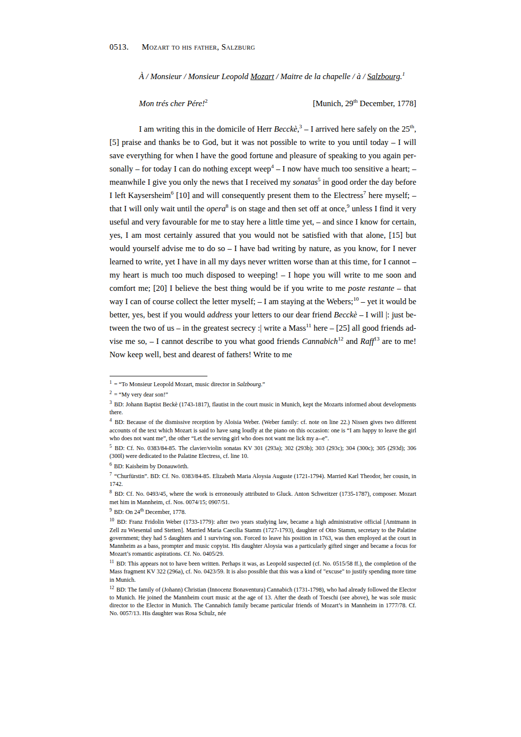0513. Mozart to his father, Salzburg
À / Monsieur / Monsieur Leopold Mozart / Maitre de la chapelle / à / Salzbourg.1
Mon trés cher Pére!2 [Munich, 29th December, 1778]
I am writing this in the domicile of Herr Becckè,3 – I arrived here safely on the 25th, [5] praise and thanks be to God, but it was not possible to write to you until today – I will save everything for when I have the good fortune and pleasure of speaking to you again personally – for today I can do nothing except weep4 – I now have much too sensitive a heart; – meanwhile I give you only the news that I received my sonatas5 in good order the day before I left Kaysersheim6 [10] and will consequently present them to the Electress7 here myself; – that I will only wait until the opera8 is on stage and then set off at once,9 unless I find it very useful and very favourable for me to stay here a little time yet, – and since I know for certain, yes, I am most certainly assured that you would not be satisfied with that alone, [15] but would yourself advise me to do so – I have bad writing by nature, as you know, for I never learned to write, yet I have in all my days never written worse than at this time, for I cannot – my heart is much too much disposed to weeping! – I hope you will write to me soon and comfort me; [20] I believe the best thing would be if you write to me poste restante – that way I can of course collect the letter myself; – I am staying at the Webers;10 – yet it would be better, yes, best if you would address your letters to our dear friend Becckè – I will |: just between the two of us – in the greatest secrecy :| write a Mass11 here – [25] all good friends advise me so, – I cannot describe to you what good friends Cannabich12 and Raff13 are to me! Now keep well, best and dearest of fathers! Write to me
1 = “To Monsieur Leopold Mozart, music director in Salzbourg.”
2 = “My very dear son!”
3 BD: Johann Baptist Beckè (1743-1817), flautist in the court music in Munich, kept the Mozarts informed about developments there.
4 BD: Because of the dismissive reception by Aloisia Weber. (Weber family: cf. note on line 22.) Nissen gives two different accounts of the text which Mozart is said to have sang loudly at the piano on this occasion: one is “I am happy to leave the girl who does not want me”, the other “Let the serving girl who does not want me lick my a--e”.
5 BD: Cf. No. 0383/84-85. The clavier/violin sonatas KV 301 (293a); 302 (293b); 303 (293c); 304 (300c); 305 (293d); 306 (300l) were dedicated to the Palatine Electress, cf. line 10.
6 BD: Kaisheim by Donauwörth.
7 “Churfürstin”. BD: Cf. No. 0383/84-85. Elizabeth Maria Aloysia Auguste (1721-1794). Married Karl Theodor, her cousin, in 1742.
8 BD: Cf. No. 0493/45, where the work is erroneously attributed to Gluck. Anton Schweitzer (1735-1787), composer. Mozart met him in Mannheim, cf. Nos. 0074/15; 0907/51.
9 BD: On 24th December, 1778.
10 BD: Franz Fridolin Weber (1733-1779): after two years studying law, became a high administrative official [Amtmann in Zell zu Wiesental und Stetten]. Married Maria Caecilia Stamm (1727-1793), daughter of Otto Stamm, secretary to the Palatine government; they had 5 daughters and 1 surviving son. Forced to leave his position in 1763, was then employed at the court in Mannheim as a bass, prompter and music copyist. His daughter Aloysia was a particularly gifted singer and became a focus for Mozart’s romantic aspirations. Cf. No. 0405/29.
11 BD: This appears not to have been written. Perhaps it was, as Leopold suspected (cf. No. 0515/58 ff.), the completion of the Mass fragment KV 322 (296a), cf. No. 0423/59. It is also possible that this was a kind of "excuse" to justify spending more time in Munich.
12 BD: The family of (Johann) Christian (Innocenz Bonaventura) Cannabich (1731-1798), who had already followed the Elector to Munich. He joined the Mannheim court music at the age of 13. After the death of Toeschi (see above), he was sole music director to the Elector in Munich. The Cannabich family became particular friends of Mozart’s in Mannheim in 1777/78. Cf. No. 0057/13. His daughter was Rosa Schulz, née